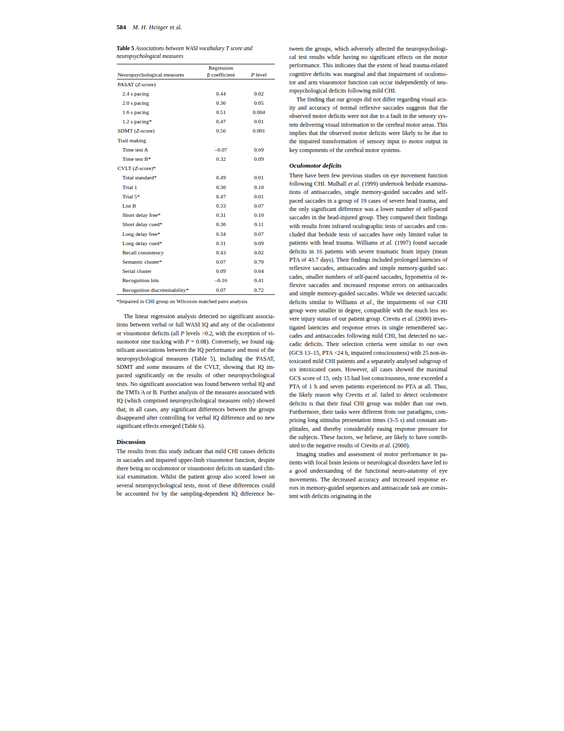584 M. H. Heitger et al.
Table 5 Associations between WASI vocabulary T score and neuropsychological measures
| Neuropsychological measures | Regression β coefficient | P level |
| --- | --- | --- |
| PASAT ( Z -score) | | |
| 2.4 s pacing | 0.44 | 0.02 |
| 2.0 s pacing | 0.36 | 0.05 |
| 1.6 s pacing | 0.51 | 0.004 |
| 1.2 s pacing* | 0.47 | 0.01 |
| SDMT ( Z -score) | 0.56 | 0.001 |
| Trail making | | |
| Time test A | –0.07 | 0.69 |
| Time test B* | 0.32 | 0.09 |
| CVLT ( Z -score)* | | |
| Total standard* | 0.49 | 0.01 |
| Trial 1 | 0.30 | 0.10 |
| Trial 5* | 0.47 | 0.01 |
| List B | 0.33 | 0.07 |
| Short delay free* | 0.31 | 0.10 |
| Short delay cued* | 0.30 | 0.11 |
| Long delay free* | 0.34 | 0.07 |
| Long delay cued* | 0.31 | 0.09 |
| Recall consistency | 0.43 | 0.02 |
| Semantic cluster* | 0.07 | 0.70 |
| Serial cluster | 0.09 | 0.64 |
| Recognition hits | –0.16 | 0.41 |
| Recognition discriminability* | 0.07 | 0.72 |
*Impaired in CHI group on Wilcoxon matched pairs analysis.
The linear regression analysis detected no significant associations between verbal or full WASI IQ and any of the oculomotor or visuomotor deficits (all P levels >0.2, with the exception of visuomotor sine tracking with P = 0.08). Conversely, we found significant associations between the IQ performance and most of the neuropsychological measures (Table 5), including the PASAT, SDMT and some measures of the CVLT, showing that IQ impacted significantly on the results of other neuropsychological tests. No significant association was found between verbal IQ and the TMTs A or B. Further analysis of the measures associated with IQ (which comprised neuropsychological measures only) showed that, in all cases, any significant differences between the groups disappeared after controlling for verbal IQ difference and no new significant effects emerged (Table 6).
Discussion
The results from this study indicate that mild CHI causes deficits in saccades and impaired upper-limb visuomotor function, despite there being no oculomotor or visuomotor deficits on standard clinical examination. Whilst the patient group also scored lower on several neuropsychological tests, most of these differences could be accounted for by the sampling-dependent IQ difference between the groups, which adversely affected the neuropsychological test results while having no significant effects on the motor performance. This indicates that the extent of head trauma-related cognitive deficits was marginal and that impairment of oculomotor and arm visuomotor function can occur independently of neuropsychological deficits following mild CHI.
The finding that our groups did not differ regarding visual acuity and accuracy of normal reflexive saccades suggests that the observed motor deficits were not due to a fault in the sensory system delivering visual information to the cerebral motor areas. This implies that the observed motor deficits were likely to be due to the impaired transformation of sensory input to motor output in key components of the cerebral motor systems.
Oculomotor deficits
There have been few previous studies on eye movement function following CHI. Mulhall et al. (1999) undertook bedside examinations of antisaccades, single memory-guided saccades and self-paced saccades in a group of 19 cases of severe head trauma, and the only significant difference was a lower number of self-paced saccades in the head-injured group. They compared their findings with results from infrared oculographic tests of saccades and concluded that bedside tests of saccades have only limited value in patients with head trauma. Williams et al. (1997) found saccade deficits in 16 patients with severe traumatic brain injury (mean PTA of 43.7 days). Their findings included prolonged latencies of reflexive saccades, antisaccades and simple memory-guided saccades, smaller numbers of self-paced saccades, hypometria of reflexive saccades and increased response errors on antisaccades and simple memory-guided saccades. While we detected saccadic deficits similar to Williams et al., the impairments of our CHI group were smaller in degree, compatible with the much less severe injury status of our patient group. Crevits et al. (2000) investigated latencies and response errors in single remembered saccades and antisaccades following mild CHI, but detected no saccadic deficits. Their selection criteria were similar to our own (GCS 13–15, PTA <24 h, impaired consciousness) with 25 non-intoxicated mild CHI patients and a separately analysed subgroup of six intoxicated cases. However, all cases showed the maximal GCS score of 15, only 15 had lost consciousness, none exceeded a PTA of 1 h and seven patients experienced no PTA at all. Thus, the likely reason why Crevits et al. failed to detect oculomotor deficits is that their final CHI group was milder than our own. Furthermore, their tasks were different from our paradigms, comprising long stimulus presentation times (3–5 s) and constant amplitudes, and thereby considerably easing response pressure for the subjects. These factors, we believe, are likely to have contributed to the negative results of Crevits et al. (2000).
Imaging studies and assessment of motor performance in patients with focal brain lesions or neurological disorders have led to a good understanding of the functional neuro-anatomy of eye movements. The decreased accuracy and increased response errors in memory-guided sequences and antisaccade task are consistent with deficits originating in the